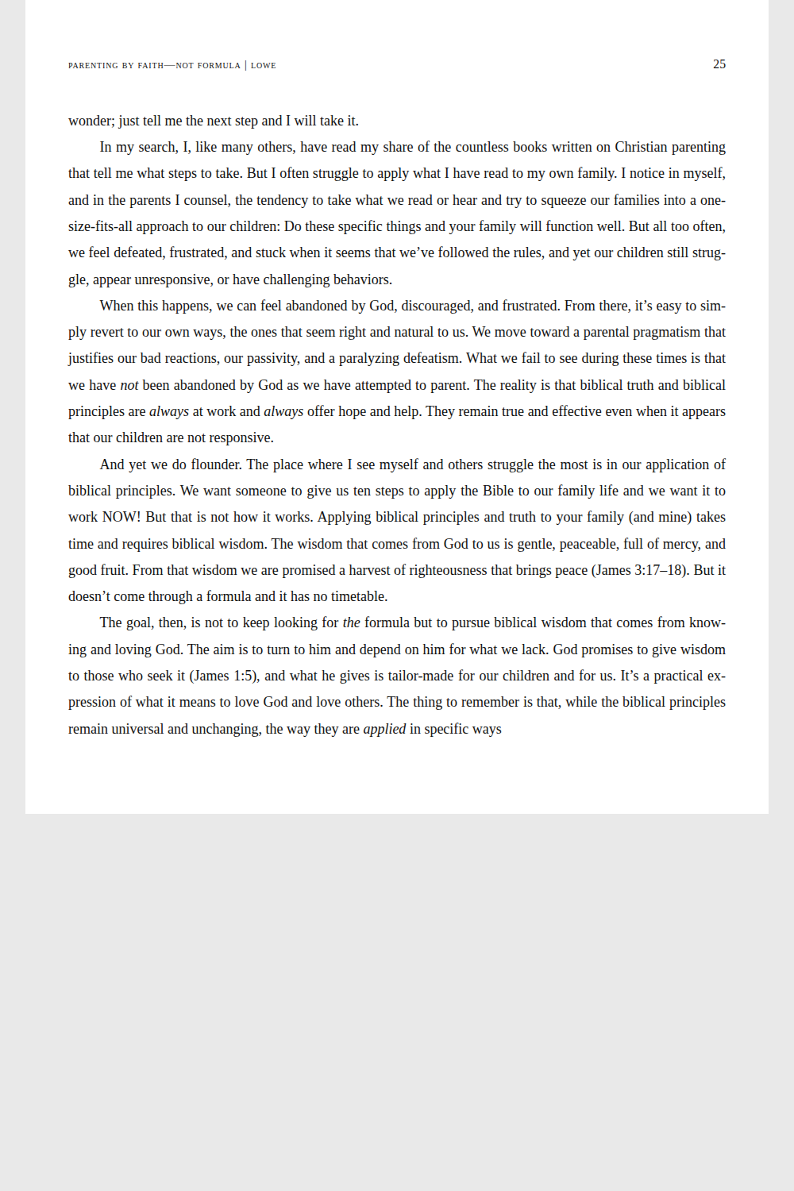Parenting by Faith—Not Formula | Lowe 25
wonder; just tell me the next step and I will take it.
In my search, I, like many others, have read my share of the countless books written on Christian parenting that tell me what steps to take. But I often struggle to apply what I have read to my own family. I notice in myself, and in the parents I counsel, the tendency to take what we read or hear and try to squeeze our families into a one-size-fits-all approach to our children: Do these specific things and your family will function well. But all too often, we feel defeated, frustrated, and stuck when it seems that we’ve followed the rules, and yet our children still struggle, appear unresponsive, or have challenging behaviors.
When this happens, we can feel abandoned by God, discouraged, and frustrated. From there, it’s easy to simply revert to our own ways, the ones that seem right and natural to us. We move toward a parental pragmatism that justifies our bad reactions, our passivity, and a paralyzing defeatism. What we fail to see during these times is that we have not been abandoned by God as we have attempted to parent. The reality is that biblical truth and biblical principles are always at work and always offer hope and help. They remain true and effective even when it appears that our children are not responsive.
And yet we do flounder. The place where I see myself and others struggle the most is in our application of biblical principles. We want someone to give us ten steps to apply the Bible to our family life and we want it to work NOW! But that is not how it works. Applying biblical principles and truth to your family (and mine) takes time and requires biblical wisdom. The wisdom that comes from God to us is gentle, peaceable, full of mercy, and good fruit. From that wisdom we are promised a harvest of righteousness that brings peace (James 3:17–18). But it doesn’t come through a formula and it has no timetable.
The goal, then, is not to keep looking for the formula but to pursue biblical wisdom that comes from knowing and loving God. The aim is to turn to him and depend on him for what we lack. God promises to give wisdom to those who seek it (James 1:5), and what he gives is tailor-made for our children and for us. It’s a practical expression of what it means to love God and love others. The thing to remember is that, while the biblical principles remain universal and unchanging, the way they are applied in specific ways